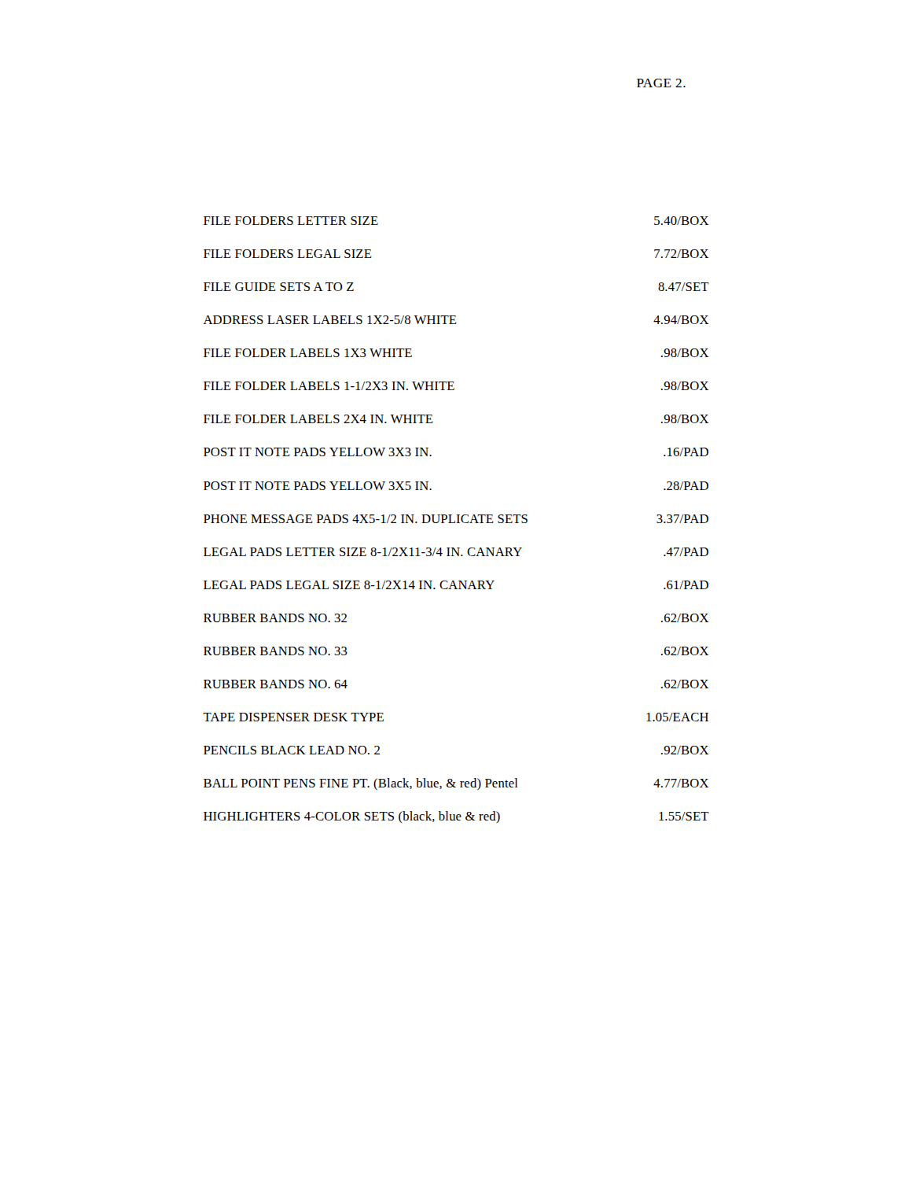PAGE 2.
| FILE FOLDERS LETTER SIZE | 5.40/BOX |
| FILE FOLDERS LEGAL SIZE | 7.72/BOX |
| FILE GUIDE SETS A TO Z | 8.47/SET |
| ADDRESS LASER LABELS 1X2-5/8 WHITE | 4.94/BOX |
| FILE FOLDER LABELS 1X3 WHITE | .98/BOX |
| FILE FOLDER LABELS 1-1/2X3 IN. WHITE | .98/BOX |
| FILE FOLDER LABELS 2X4 IN. WHITE | .98/BOX |
| POST IT NOTE PADS YELLOW 3X3 IN. | .16/PAD |
| POST IT NOTE PADS YELLOW 3X5 IN. | .28/PAD |
| PHONE MESSAGE PADS 4X5-1/2 IN. DUPLICATE SETS | 3.37/PAD |
| LEGAL PADS LETTER SIZE 8-1/2X11-3/4 IN. CANARY | .47/PAD |
| LEGAL PADS LEGAL SIZE 8-1/2X14 IN. CANARY | .61/PAD |
| RUBBER BANDS NO. 32 | .62/BOX |
| RUBBER BANDS NO. 33 | .62/BOX |
| RUBBER BANDS NO. 64 | .62/BOX |
| TAPE DISPENSER DESK TYPE | 1.05/EACH |
| PENCILS BLACK LEAD NO. 2 | .92/BOX |
| BALL POINT PENS FINE PT. (Black, blue, & red) Pentel | 4.77/BOX |
| HIGHLIGHTERS 4-COLOR SETS (black, blue & red) | 1.55/SET |